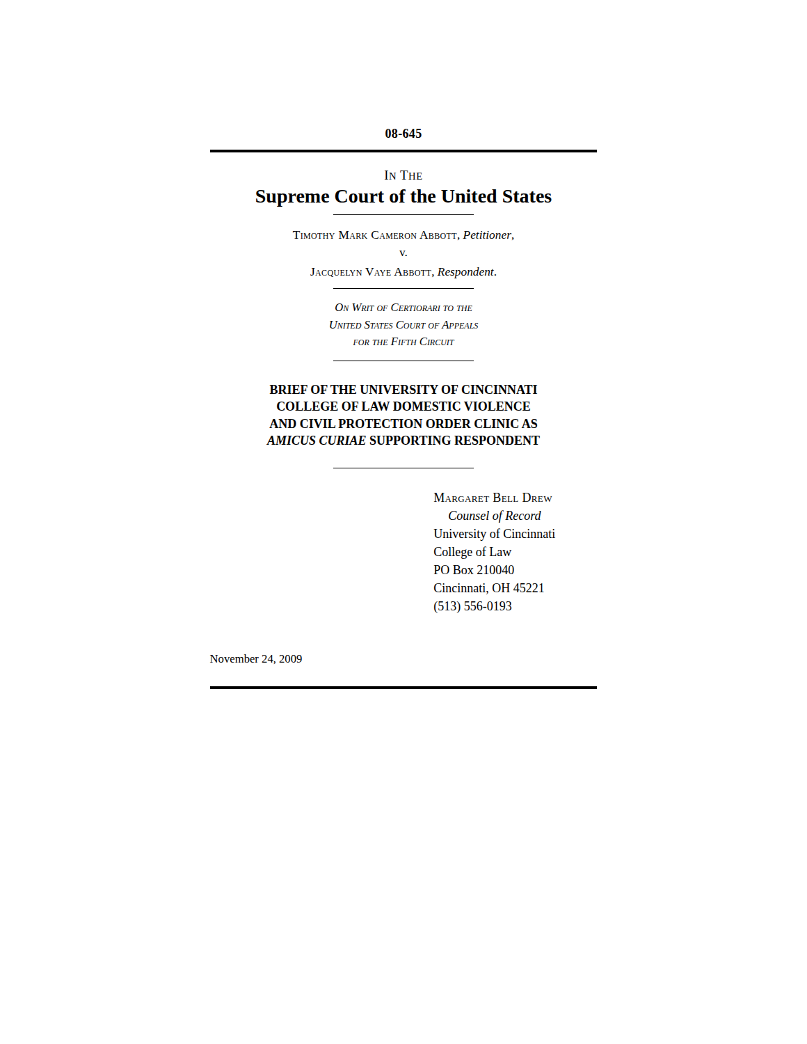08-645
IN THE
Supreme Court of the United States
Timothy Mark Cameron Abbott, Petitioner,
v.
Jacquelyn Vaye Abbott, Respondent.
On Writ of Certiorari to the
United States Court of Appeals
for the Fifth Circuit
BRIEF OF THE UNIVERSITY OF CINCINNATI
COLLEGE OF LAW DOMESTIC VIOLENCE
AND CIVIL PROTECTION ORDER CLINIC AS
AMICUS CURIAE SUPPORTING RESPONDENT
Margaret Bell Drew
Counsel of Record University of Cincinnati
College of Law
PO Box 210040
Cincinnati, OH 45221
(513) 556-0193
November 24, 2009